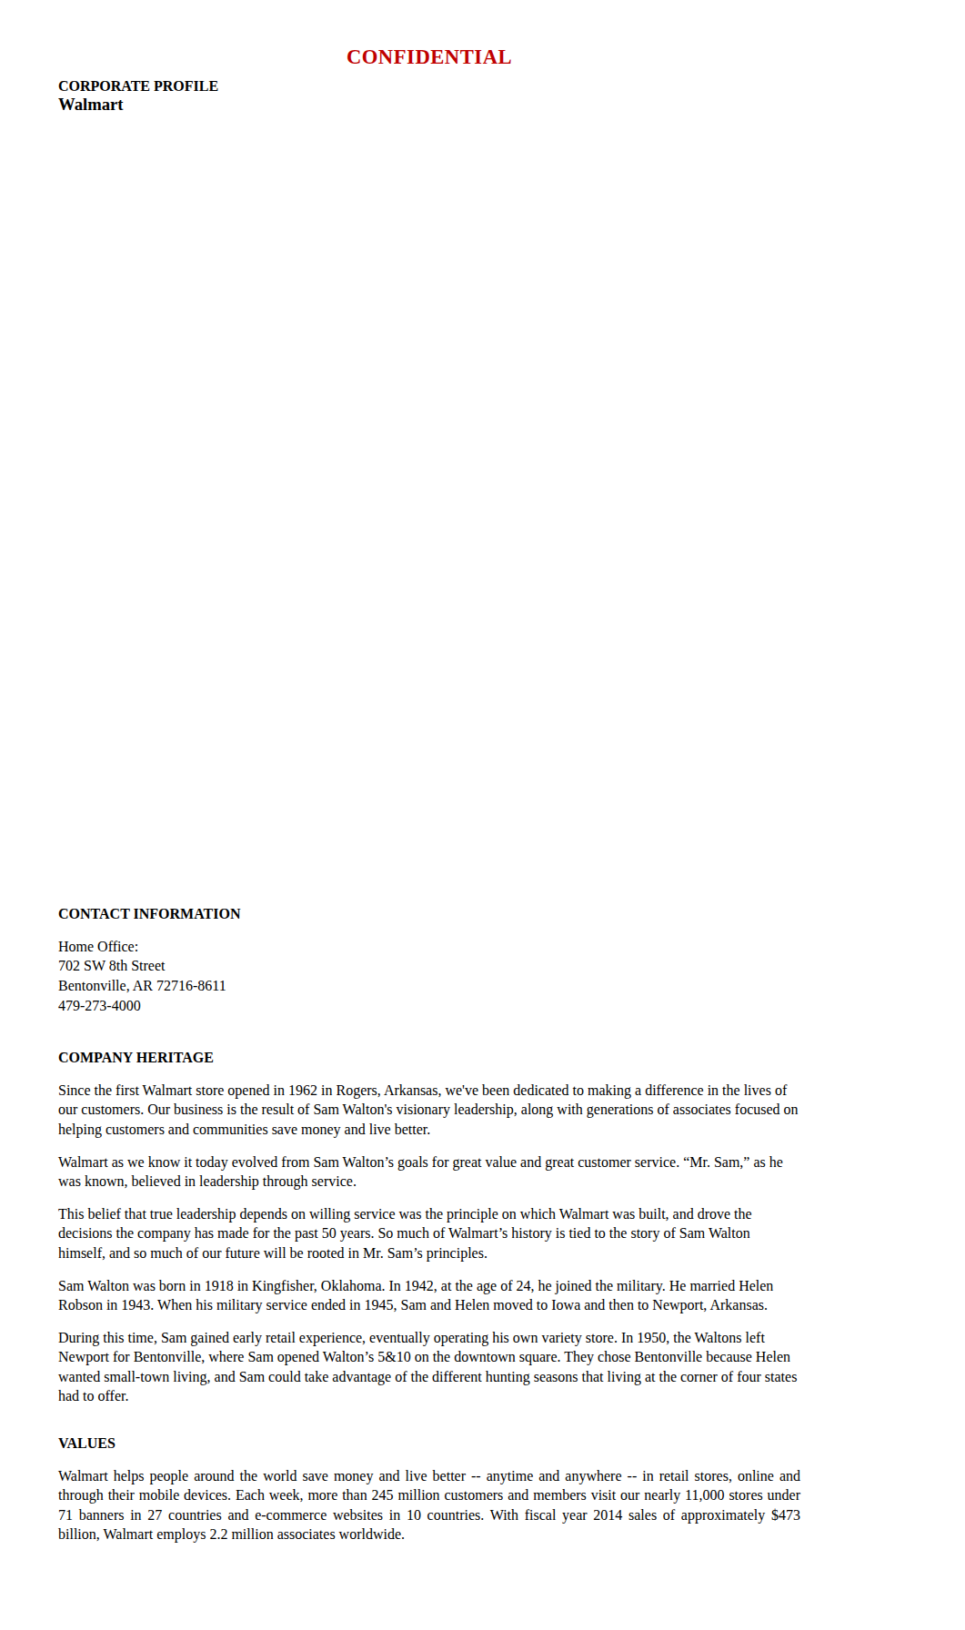CONFIDENTIAL
CORPORATE PROFILE
Walmart
Contact Information
Home Office:
702 SW 8th Street
Bentonville, AR 72716-8611
479-273-4000
Company Heritage
Since the first Walmart store opened in 1962 in Rogers, Arkansas, we've been dedicated to making a difference in the lives of our customers. Our business is the result of Sam Walton's visionary leadership, along with generations of associates focused on helping customers and communities save money and live better.
Walmart as we know it today evolved from Sam Walton’s goals for great value and great customer service. “Mr. Sam,” as he was known, believed in leadership through service.
This belief that true leadership depends on willing service was the principle on which Walmart was built, and drove the decisions the company has made for the past 50 years. So much of Walmart’s history is tied to the story of Sam Walton himself, and so much of our future will be rooted in Mr. Sam’s principles.
Sam Walton was born in 1918 in Kingfisher, Oklahoma. In 1942, at the age of 24, he joined the military. He married Helen Robson in 1943. When his military service ended in 1945, Sam and Helen moved to Iowa and then to Newport, Arkansas.
During this time, Sam gained early retail experience, eventually operating his own variety store. In 1950, the Waltons left Newport for Bentonville, where Sam opened Walton’s 5&10 on the downtown square. They chose Bentonville because Helen wanted small-town living, and Sam could take advantage of the different hunting seasons that living at the corner of four states had to offer.
Values
Walmart helps people around the world save money and live better -- anytime and anywhere -- in retail stores, online and through their mobile devices. Each week, more than 245 million customers and members visit our nearly 11,000 stores under 71 banners in 27 countries and e-commerce websites in 10 countries. With fiscal year 2014 sales of approximately $473 billion, Walmart employs 2.2 million associates worldwide.